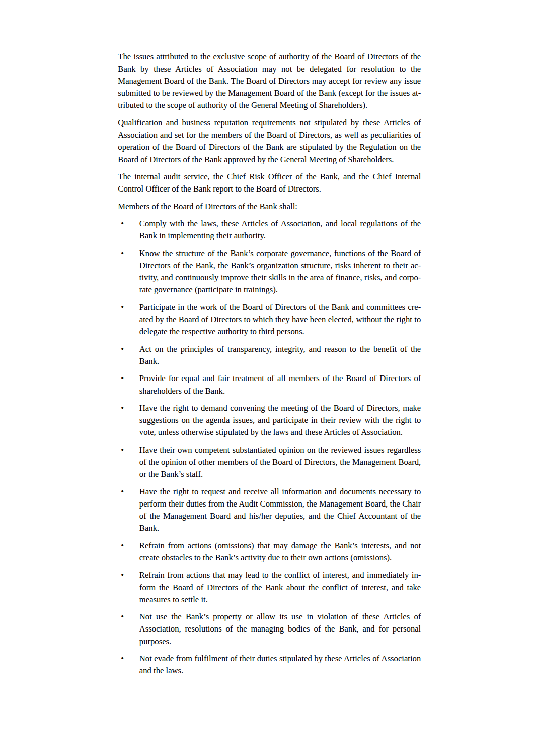The issues attributed to the exclusive scope of authority of the Board of Directors of the Bank by these Articles of Association may not be delegated for resolution to the Management Board of the Bank. The Board of Directors may accept for review any issue submitted to be reviewed by the Management Board of the Bank (except for the issues attributed to the scope of authority of the General Meeting of Shareholders).
Qualification and business reputation requirements not stipulated by these Articles of Association and set for the members of the Board of Directors, as well as peculiarities of operation of the Board of Directors of the Bank are stipulated by the Regulation on the Board of Directors of the Bank approved by the General Meeting of Shareholders.
The internal audit service, the Chief Risk Officer of the Bank, and the Chief Internal Control Officer of the Bank report to the Board of Directors.
Members of the Board of Directors of the Bank shall:
Comply with the laws, these Articles of Association, and local regulations of the Bank in implementing their authority.
Know the structure of the Bank’s corporate governance, functions of the Board of Directors of the Bank, the Bank’s organization structure, risks inherent to their activity, and continuously improve their skills in the area of finance, risks, and corporate governance (participate in trainings).
Participate in the work of the Board of Directors of the Bank and committees created by the Board of Directors to which they have been elected, without the right to delegate the respective authority to third persons.
Act on the principles of transparency, integrity, and reason to the benefit of the Bank.
Provide for equal and fair treatment of all members of the Board of Directors of shareholders of the Bank.
Have the right to demand convening the meeting of the Board of Directors, make suggestions on the agenda issues, and participate in their review with the right to vote, unless otherwise stipulated by the laws and these Articles of Association.
Have their own competent substantiated opinion on the reviewed issues regardless of the opinion of other members of the Board of Directors, the Management Board, or the Bank’s staff.
Have the right to request and receive all information and documents necessary to perform their duties from the Audit Commission, the Management Board, the Chair of the Management Board and his/her deputies, and the Chief Accountant of the Bank.
Refrain from actions (omissions) that may damage the Bank’s interests, and not create obstacles to the Bank’s activity due to their own actions (omissions).
Refrain from actions that may lead to the conflict of interest, and immediately inform the Board of Directors of the Bank about the conflict of interest, and take measures to settle it.
Not use the Bank’s property or allow its use in violation of these Articles of Association, resolutions of the managing bodies of the Bank, and for personal purposes.
Not evade from fulfilment of their duties stipulated by these Articles of Association and the laws.